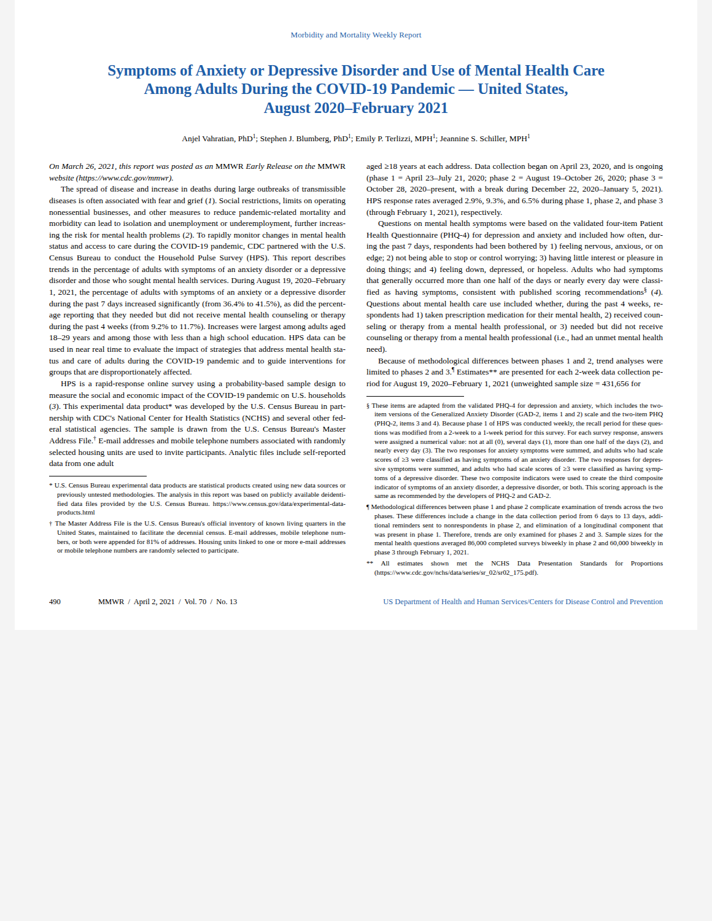Morbidity and Mortality Weekly Report
Symptoms of Anxiety or Depressive Disorder and Use of Mental Health Care
Among Adults During the COVID-19 Pandemic — United States,
August 2020–February 2021
Anjel Vahratian, PhD1; Stephen J. Blumberg, PhD1; Emily P. Terlizzi, MPH1; Jeannine S. Schiller, MPH1
On March 26, 2021, this report was posted as an MMWR Early Release on the MMWR website (https://www.cdc.gov/mmwr).
The spread of disease and increase in deaths during large outbreaks of transmissible diseases is often associated with fear and grief (1). Social restrictions, limits on operating nonessential businesses, and other measures to reduce pandemic-related mortality and morbidity can lead to isolation and unemployment or underemployment, further increasing the risk for mental health problems (2). To rapidly monitor changes in mental health status and access to care during the COVID-19 pandemic, CDC partnered with the U.S. Census Bureau to conduct the Household Pulse Survey (HPS). This report describes trends in the percentage of adults with symptoms of an anxiety disorder or a depressive disorder and those who sought mental health services. During August 19, 2020–February 1, 2021, the percentage of adults with symptoms of an anxiety or a depressive disorder during the past 7 days increased significantly (from 36.4% to 41.5%), as did the percentage reporting that they needed but did not receive mental health counseling or therapy during the past 4 weeks (from 9.2% to 11.7%). Increases were largest among adults aged 18–29 years and among those with less than a high school education. HPS data can be used in near real time to evaluate the impact of strategies that address mental health status and care of adults during the COVID-19 pandemic and to guide interventions for groups that are disproportionately affected.
HPS is a rapid-response online survey using a probability-based sample design to measure the social and economic impact of the COVID-19 pandemic on U.S. households (3). This experimental data product* was developed by the U.S. Census Bureau in partnership with CDC's National Center for Health Statistics (NCHS) and several other federal statistical agencies. The sample is drawn from the U.S. Census Bureau's Master Address File.† E-mail addresses and mobile telephone numbers associated with randomly selected housing units are used to invite participants. Analytic files include self-reported data from one adult
* U.S. Census Bureau experimental data products are statistical products created using new data sources or previously untested methodologies. The analysis in this report was based on publicly available deidentified data files provided by the U.S. Census Bureau. https://www.census.gov/data/experimental-data-products.html
† The Master Address File is the U.S. Census Bureau's official inventory of known living quarters in the United States, maintained to facilitate the decennial census. E-mail addresses, mobile telephone numbers, or both were appended for 81% of addresses. Housing units linked to one or more e-mail addresses or mobile telephone numbers are randomly selected to participate.
aged ≥18 years at each address. Data collection began on April 23, 2020, and is ongoing (phase 1 = April 23–July 21, 2020; phase 2 = August 19–October 26, 2020; phase 3 = October 28, 2020–present, with a break during December 22, 2020–January 5, 2021). HPS response rates averaged 2.9%, 9.3%, and 6.5% during phase 1, phase 2, and phase 3 (through February 1, 2021), respectively.
Questions on mental health symptoms were based on the validated four-item Patient Health Questionnaire (PHQ-4) for depression and anxiety and included how often, during the past 7 days, respondents had been bothered by 1) feeling nervous, anxious, or on edge; 2) not being able to stop or control worrying; 3) having little interest or pleasure in doing things; and 4) feeling down, depressed, or hopeless. Adults who had symptoms that generally occurred more than one half of the days or nearly every day were classified as having symptoms, consistent with published scoring recommendations§ (4). Questions about mental health care use included whether, during the past 4 weeks, respondents had 1) taken prescription medication for their mental health, 2) received counseling or therapy from a mental health professional, or 3) needed but did not receive counseling or therapy from a mental health professional (i.e., had an unmet mental health need).
Because of methodological differences between phases 1 and 2, trend analyses were limited to phases 2 and 3.¶ Estimates** are presented for each 2-week data collection period for August 19, 2020–February 1, 2021 (unweighted sample size = 431,656 for
§ These items are adapted from the validated PHQ-4 for depression and anxiety, which includes the two-item versions of the Generalized Anxiety Disorder (GAD-2, items 1 and 2) scale and the two-item PHQ (PHQ-2, items 3 and 4). Because phase 1 of HPS was conducted weekly, the recall period for these questions was modified from a 2-week to a 1-week period for this survey. For each survey response, answers were assigned a numerical value: not at all (0), several days (1), more than one half of the days (2), and nearly every day (3). The two responses for anxiety symptoms were summed, and adults who had scale scores of ≥3 were classified as having symptoms of an anxiety disorder. The two responses for depressive symptoms were summed, and adults who had scale scores of ≥3 were classified as having symptoms of a depressive disorder. These two composite indicators were used to create the third composite indicator of symptoms of an anxiety disorder, a depressive disorder, or both. This scoring approach is the same as recommended by the developers of PHQ-2 and GAD-2.
¶ Methodological differences between phase 1 and phase 2 complicate examination of trends across the two phases. These differences include a change in the data collection period from 6 days to 13 days, additional reminders sent to nonrespondents in phase 2, and elimination of a longitudinal component that was present in phase 1. Therefore, trends are only examined for phases 2 and 3. Sample sizes for the mental health questions averaged 86,000 completed surveys biweekly in phase 2 and 60,000 biweekly in phase 3 through February 1, 2021.
** All estimates shown met the NCHS Data Presentation Standards for Proportions (https://www.cdc.gov/nchs/data/series/sr_02/sr02_175.pdf).
490
MMWR / April 2, 2021 / Vol. 70 / No. 13
US Department of Health and Human Services/Centers for Disease Control and Prevention